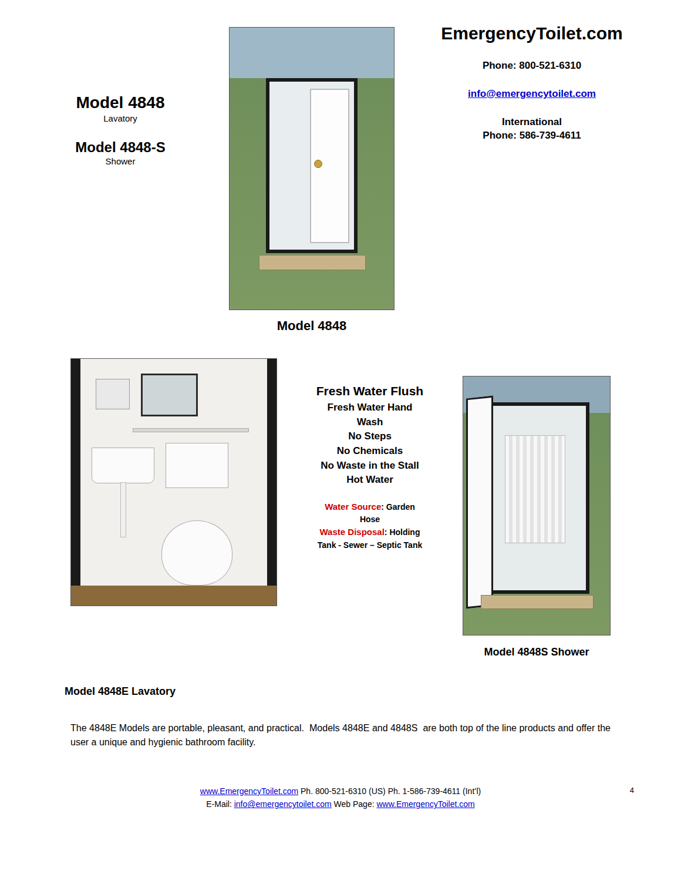Model 4848
Lavatory
Model 4848-S
Shower
Model 4848
EmergencyToilet.com
Phone: 800-521-6310
info@emergencytoilet.com
International
Phone: 586-739-4611
Fresh Water Flush
Fresh Water Hand Wash
No Steps
No Chemicals
No Waste in the Stall
Hot Water
Water Source: Garden Hose
Waste Disposal: Holding
Tank - Sewer – Septic Tank
Model 4848S Shower
Model 4848E Lavatory
The 4848E Models are portable, pleasant, and practical. Models 4848E and 4848S are both top of the line products and offer the user a unique and hygienic bathroom facility.
4 www.EmergencyToilet.com Ph. 800-521-6310 (US) Ph. 1-586-739-4611 (Int’l)
E-Mail: info@emergencytoilet.com Web Page: www.EmergencyToilet.com